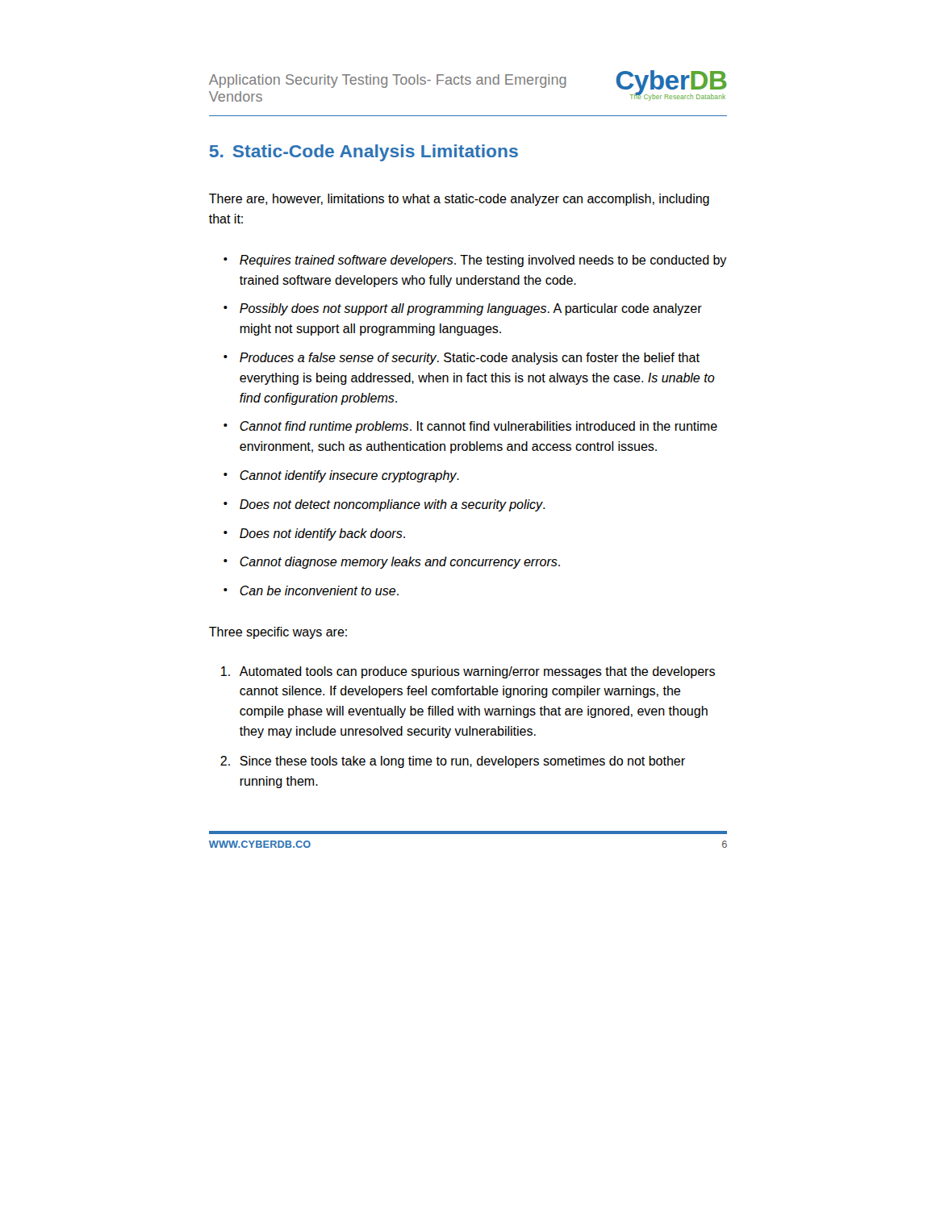Application Security Testing Tools- Facts and Emerging Vendors
Cyber DB
The Cyber Research Databank
5. Static-Code Analysis Limitations
There are, however, limitations to what a static-code analyzer can accomplish, including that it:
Requires trained software developers. The testing involved needs to be conducted by trained software developers who fully understand the code.
Possibly does not support all programming languages. A particular code analyzer might not support all programming languages.
Produces a false sense of security. Static-code analysis can foster the belief that everything is being addressed, when in fact this is not always the case. Is unable to find configuration problems.
Cannot find runtime problems. It cannot find vulnerabilities introduced in the runtime environment, such as authentication problems and access control issues.
Cannot identify insecure cryptography.
Does not detect noncompliance with a security policy.
Does not identify back doors.
Cannot diagnose memory leaks and concurrency errors.
Can be inconvenient to use.
Three specific ways are:
Automated tools can produce spurious warning/error messages that the developers cannot silence. If developers feel comfortable ignoring compiler warnings, the compile phase will eventually be filled with warnings that are ignored, even though they may include unresolved security vulnerabilities.
Since these tools take a long time to run, developers sometimes do not bother running them.
WWW.CYBERDB.CO 6